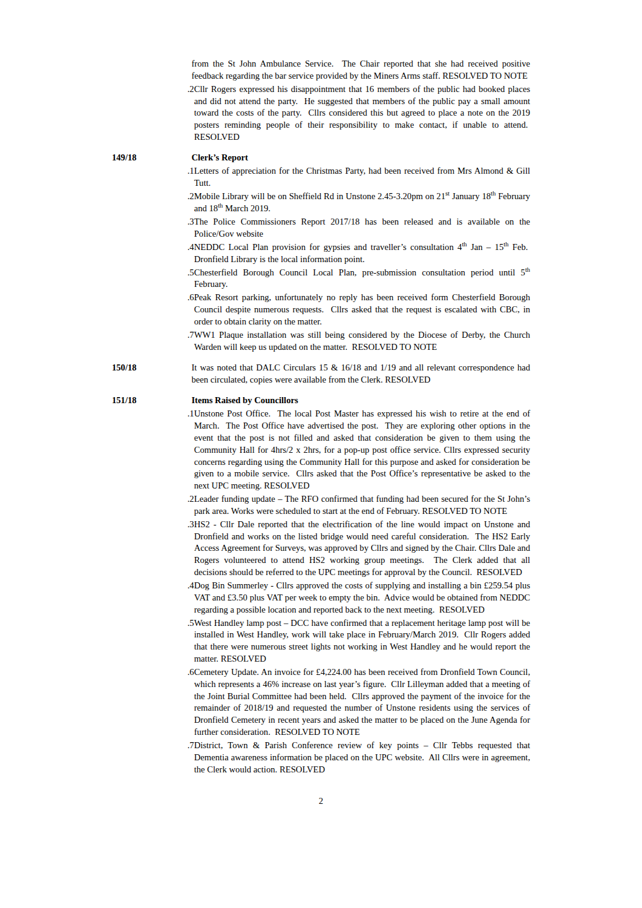from the St John Ambulance Service. The Chair reported that she had received positive feedback regarding the bar service provided by the Miners Arms staff. RESOLVED TO NOTE
.2
Cllr Rogers expressed his disappointment that 16 members of the public had booked places and did not attend the party. He suggested that members of the public pay a small amount toward the costs of the party. Cllrs considered this but agreed to place a note on the 2019 posters reminding people of their responsibility to make contact, if unable to attend. RESOLVED
149/18
Clerk’s Report
.1
Letters of appreciation for the Christmas Party, had been received from Mrs Almond & Gill Tutt.
.2
Mobile Library will be on Sheffield Rd in Unstone 2.45-3.20pm on 21st January 18th February and 18th March 2019.
.3
The Police Commissioners Report 2017/18 has been released and is available on the Police/Gov website
.4
NEDDC Local Plan provision for gypsies and traveller’s consultation 4th Jan – 15th Feb. Dronfield Library is the local information point.
.5
Chesterfield Borough Council Local Plan, pre-submission consultation period until 5th February.
.6
Peak Resort parking, unfortunately no reply has been received form Chesterfield Borough Council despite numerous requests. Cllrs asked that the request is escalated with CBC, in order to obtain clarity on the matter.
.7
WW1 Plaque installation was still being considered by the Diocese of Derby, the Church Warden will keep us updated on the matter. RESOLVED TO NOTE
150/18
It was noted that DALC Circulars 15 & 16/18 and 1/19 and all relevant correspondence had been circulated, copies were available from the Clerk. RESOLVED
151/18
Items Raised by Councillors
.1
Unstone Post Office. The local Post Master has expressed his wish to retire at the end of March. The Post Office have advertised the post. They are exploring other options in the event that the post is not filled and asked that consideration be given to them using the Community Hall for 4hrs/2 x 2hrs, for a pop-up post office service. Cllrs expressed security concerns regarding using the Community Hall for this purpose and asked for consideration be given to a mobile service. Cllrs asked that the Post Office’s representative be asked to the next UPC meeting. RESOLVED
.2
Leader funding update – The RFO confirmed that funding had been secured for the St John’s park area. Works were scheduled to start at the end of February. RESOLVED TO NOTE
.3
HS2 - Cllr Dale reported that the electrification of the line would impact on Unstone and Dronfield and works on the listed bridge would need careful consideration. The HS2 Early Access Agreement for Surveys, was approved by Cllrs and signed by the Chair. Cllrs Dale and Rogers volunteered to attend HS2 working group meetings. The Clerk added that all decisions should be referred to the UPC meetings for approval by the Council. RESOLVED
.4
Dog Bin Summerley - Cllrs approved the costs of supplying and installing a bin £259.54 plus VAT and £3.50 plus VAT per week to empty the bin. Advice would be obtained from NEDDC regarding a possible location and reported back to the next meeting. RESOLVED
.5
West Handley lamp post – DCC have confirmed that a replacement heritage lamp post will be installed in West Handley, work will take place in February/March 2019. Cllr Rogers added that there were numerous street lights not working in West Handley and he would report the matter. RESOLVED
.6
Cemetery Update. An invoice for £4,224.00 has been received from Dronfield Town Council, which represents a 46% increase on last year’s figure. Cllr Lilleyman added that a meeting of the Joint Burial Committee had been held. Cllrs approved the payment of the invoice for the remainder of 2018/19 and requested the number of Unstone residents using the services of Dronfield Cemetery in recent years and asked the matter to be placed on the June Agenda for further consideration. RESOLVED TO NOTE
.7
District, Town & Parish Conference review of key points – Cllr Tebbs requested that Dementia awareness information be placed on the UPC website. All Cllrs were in agreement, the Clerk would action. RESOLVED
2